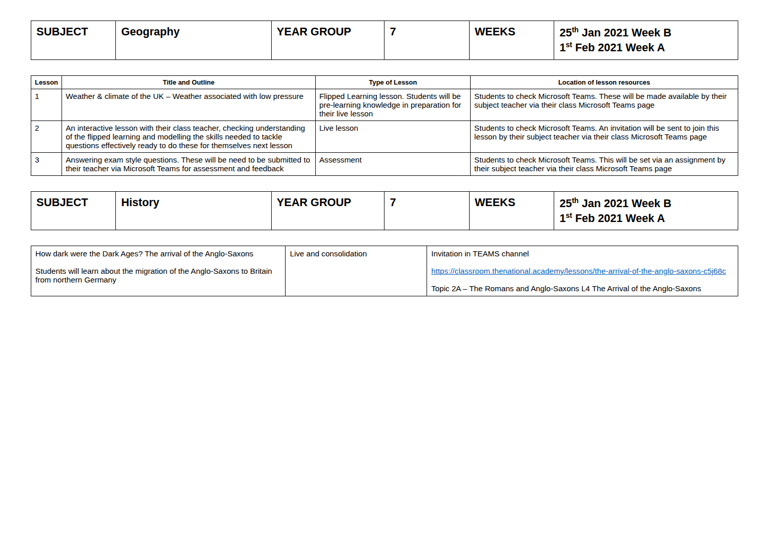| SUBJECT | Geography | YEAR GROUP | 7 | WEEKS | 25 th Jan 2021 Week B 1 st Feb 2021 Week A |
| Lesson | Title and Outline | Type of Lesson | Location of lesson resources |
| --- | --- | --- | --- |
| 1 | Weather & climate of the UK – Weather associated with low pressure | Flipped Learning lesson. Students will be pre-learning knowledge in preparation for their live lesson | Students to check Microsoft Teams. These will be made available by their subject teacher via their class Microsoft Teams page |
| 2 | An interactive lesson with their class teacher, checking understanding of the flipped learning and modelling the skills needed to tackle questions effectively ready to do these for themselves next lesson | Live lesson | Students to check Microsoft Teams. An invitation will be sent to join this lesson by their subject teacher via their class Microsoft Teams page |
| 3 | Answering exam style questions. These will be need to be submitted to their teacher via Microsoft Teams for assessment and feedback | Assessment | Students to check Microsoft Teams. This will be set via an assignment by their subject teacher via their class Microsoft Teams page |
| SUBJECT | History | YEAR GROUP | 7 | WEEKS | 25 th Jan 2021 Week B 1 st Feb 2021 Week A |
| How dark were the Dark Ages? The arrival of the Anglo-Saxons Students will learn about the migration of the Anglo-Saxons to Britain from northern Germany | Live and consolidation | Invitation in TEAMS channel https://classroom.thenational.academy/lessons/the-arrival-of-the-anglo-saxons-c5j68c Topic 2A – The Romans and Anglo-Saxons L4 The Arrival of the Anglo-Saxons |